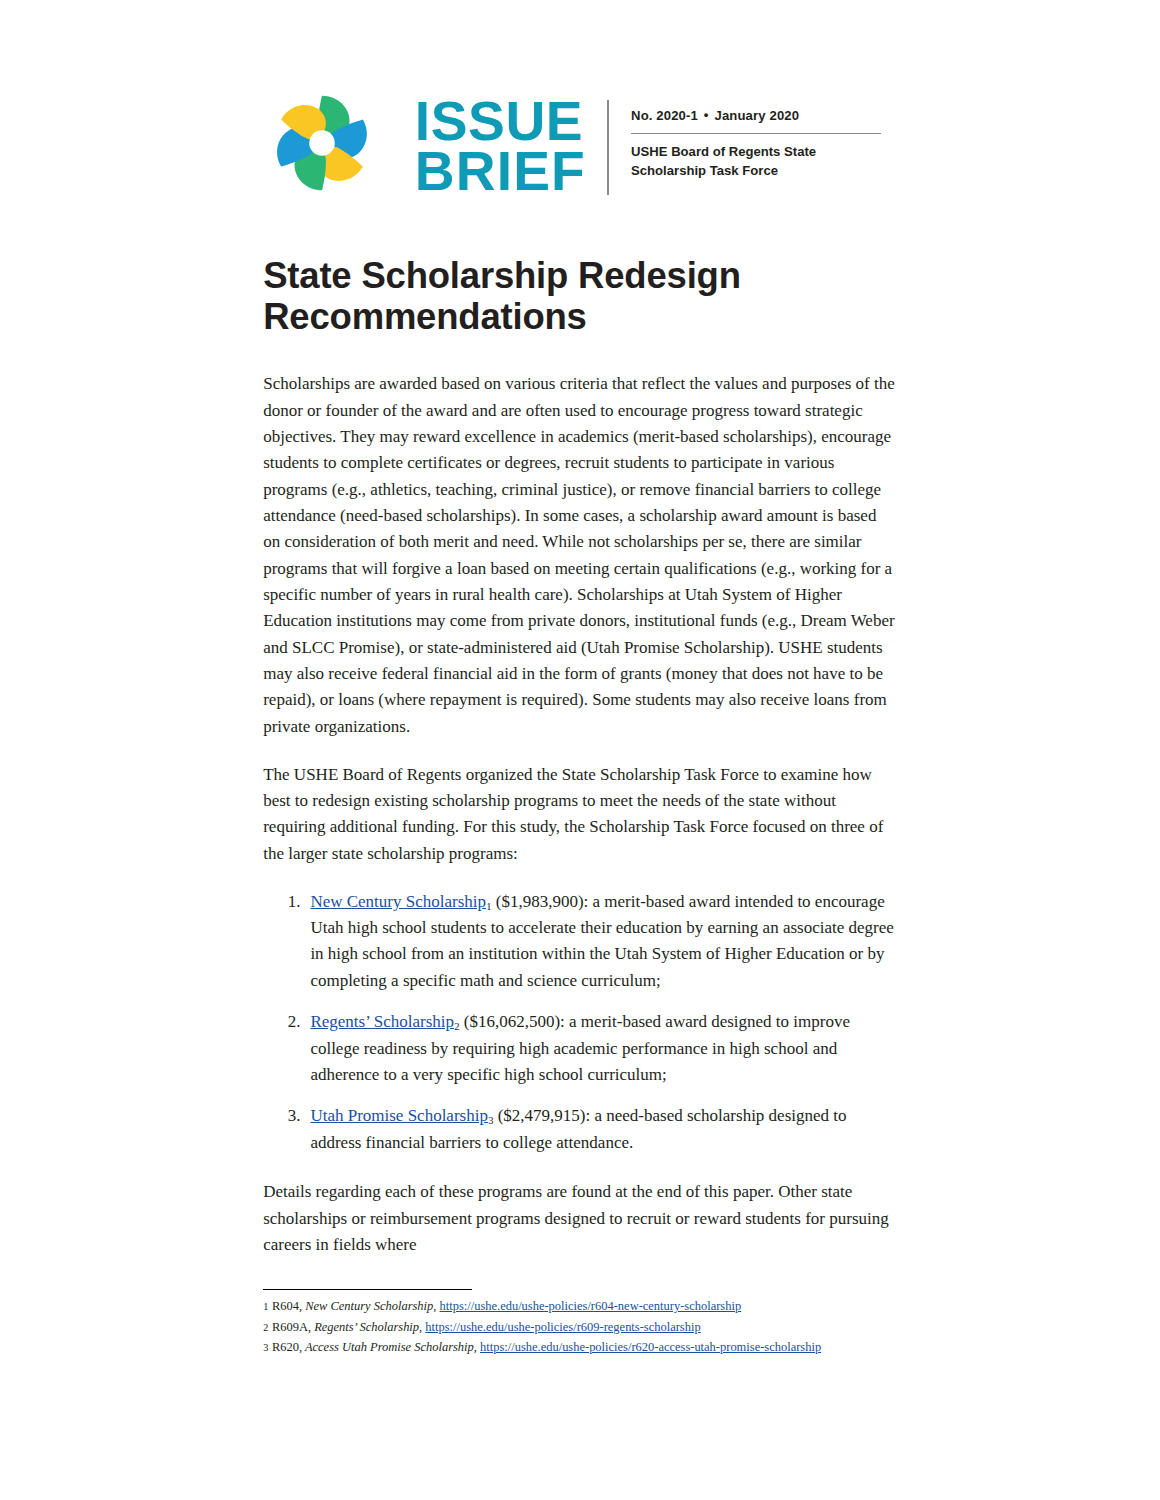Issue Brief
No. 2020-1•January 2020
USHE Board of Regents State
Scholarship Task Force
State Scholarship Redesign Recommendations
Scholarships are awarded based on various criteria that reflect the values and purposes of the donor or founder of the award and are often used to encourage progress toward strategic objectives. They may reward excellence in academics (merit-based scholarships), encourage students to complete certificates or degrees, recruit students to participate in various programs (e.g., athletics, teaching, criminal justice), or remove financial barriers to college attendance (need-based scholarships). In some cases, a scholarship award amount is based on consideration of both merit and need. While not scholarships per se, there are similar programs that will forgive a loan based on meeting certain qualifications (e.g., working for a specific number of years in rural health care). Scholarships at Utah System of Higher Education institutions may come from private donors, institutional funds (e.g., Dream Weber and SLCC Promise), or state-administered aid (Utah Promise Scholarship). USHE students may also receive federal financial aid in the form of grants (money that does not have to be repaid), or loans (where repayment is required). Some students may also receive loans from private organizations.
The USHE Board of Regents organized the State Scholarship Task Force to examine how best to redesign existing scholarship programs to meet the needs of the state without requiring additional funding. For this study, the Scholarship Task Force focused on three of the larger state scholarship programs:
New Century Scholarship1 ($1,983,900): a merit-based award intended to encourage Utah high school students to accelerate their education by earning an associate degree in high school from an institution within the Utah System of Higher Education or by completing a specific math and science curriculum;
Regents’ Scholarship2 ($16,062,500): a merit-based award designed to improve college readiness by requiring high academic performance in high school and adherence to a very specific high school curriculum;
Utah Promise Scholarship3 ($2,479,915): a need-based scholarship designed to address financial barriers to college attendance.
Details regarding each of these programs are found at the end of this paper. Other state scholarships or reimbursement programs designed to recruit or reward students for pursuing careers in fields where
1 R604, New Century Scholarship, https://ushe.edu/ushe-policies/r604-new-century-scholarship
2 R609A, Regents’ Scholarship, https://ushe.edu/ushe-policies/r609-regents-scholarship
3 R620, Access Utah Promise Scholarship, https://ushe.edu/ushe-policies/r620-access-utah-promise-scholarship